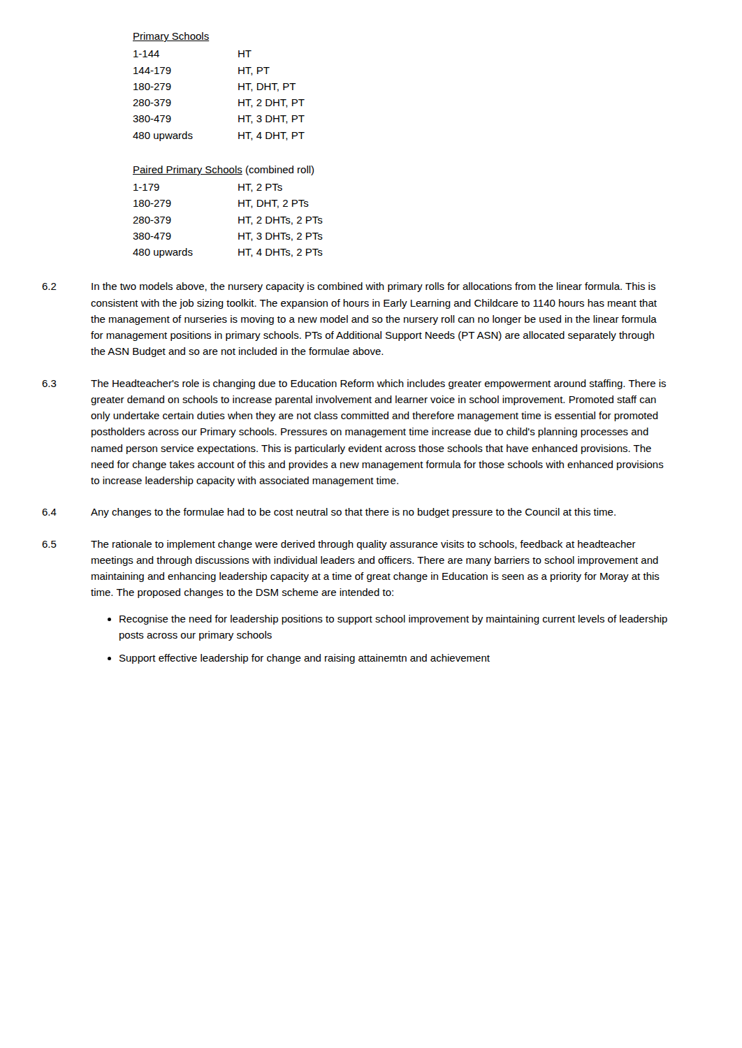Primary Schools
| 1-144 | HT |
| 144-179 | HT, PT |
| 180-279 | HT, DHT, PT |
| 280-379 | HT, 2 DHT, PT |
| 380-479 | HT, 3 DHT, PT |
| 480 upwards | HT, 4 DHT, PT |
Paired Primary Schools (combined roll)
| 1-179 | HT, 2 PTs |
| 180-279 | HT, DHT, 2 PTs |
| 280-379 | HT, 2 DHTs, 2 PTs |
| 380-479 | HT, 3 DHTs, 2 PTs |
| 480 upwards | HT, 4 DHTs, 2 PTs |
6.2
In the two models above, the nursery capacity is combined with primary rolls for allocations from the linear formula. This is consistent with the job sizing toolkit. The expansion of hours in Early Learning and Childcare to 1140 hours has meant that the management of nurseries is moving to a new model and so the nursery roll can no longer be used in the linear formula for management positions in primary schools. PTs of Additional Support Needs (PT ASN) are allocated separately through the ASN Budget and so are not included in the formulae above.
6.3
The Headteacher's role is changing due to Education Reform which includes greater empowerment around staffing. There is greater demand on schools to increase parental involvement and learner voice in school improvement. Promoted staff can only undertake certain duties when they are not class committed and therefore management time is essential for promoted postholders across our Primary schools. Pressures on management time increase due to child's planning processes and named person service expectations. This is particularly evident across those schools that have enhanced provisions. The need for change takes account of this and provides a new management formula for those schools with enhanced provisions to increase leadership capacity with associated management time.
6.4
Any changes to the formulae had to be cost neutral so that there is no budget pressure to the Council at this time.
6.5
The rationale to implement change were derived through quality assurance visits to schools, feedback at headteacher meetings and through discussions with individual leaders and officers. There are many barriers to school improvement and maintaining and enhancing leadership capacity at a time of great change in Education is seen as a priority for Moray at this time. The proposed changes to the DSM scheme are intended to:
Recognise the need for leadership positions to support school improvement by maintaining current levels of leadership posts across our primary schools
Support effective leadership for change and raising attainemtn and achievement